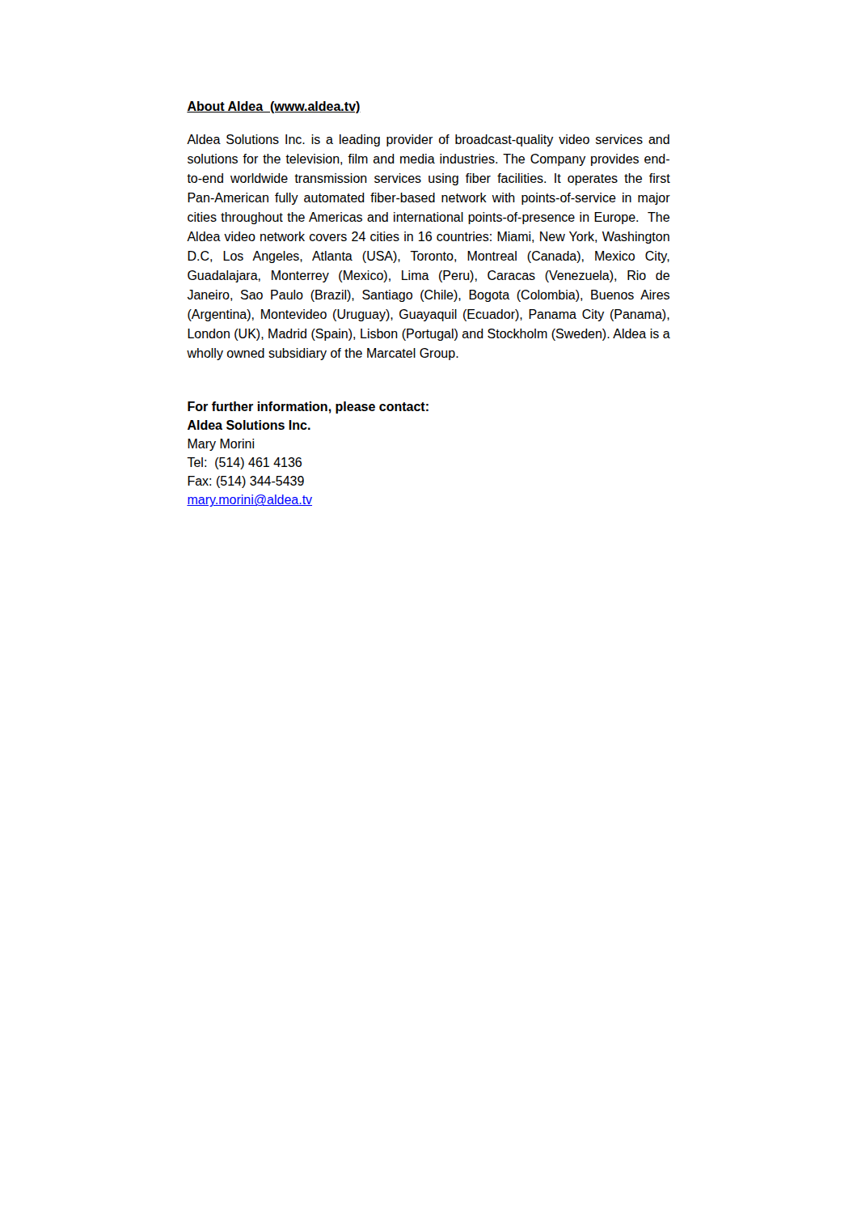About Aldea (www.aldea.tv)
Aldea Solutions Inc. is a leading provider of broadcast-quality video services and solutions for the television, film and media industries. The Company provides end-to-end worldwide transmission services using fiber facilities. It operates the first Pan-American fully automated fiber-based network with points-of-service in major cities throughout the Americas and international points-of-presence in Europe. The Aldea video network covers 24 cities in 16 countries: Miami, New York, Washington D.C, Los Angeles, Atlanta (USA), Toronto, Montreal (Canada), Mexico City, Guadalajara, Monterrey (Mexico), Lima (Peru), Caracas (Venezuela), Rio de Janeiro, Sao Paulo (Brazil), Santiago (Chile), Bogota (Colombia), Buenos Aires (Argentina), Montevideo (Uruguay), Guayaquil (Ecuador), Panama City (Panama), London (UK), Madrid (Spain), Lisbon (Portugal) and Stockholm (Sweden). Aldea is a wholly owned subsidiary of the Marcatel Group.
For further information, please contact:
Aldea Solutions Inc.
Mary Morini
Tel: (514) 461 4136
Fax: (514) 344-5439
mary.morini@aldea.tv